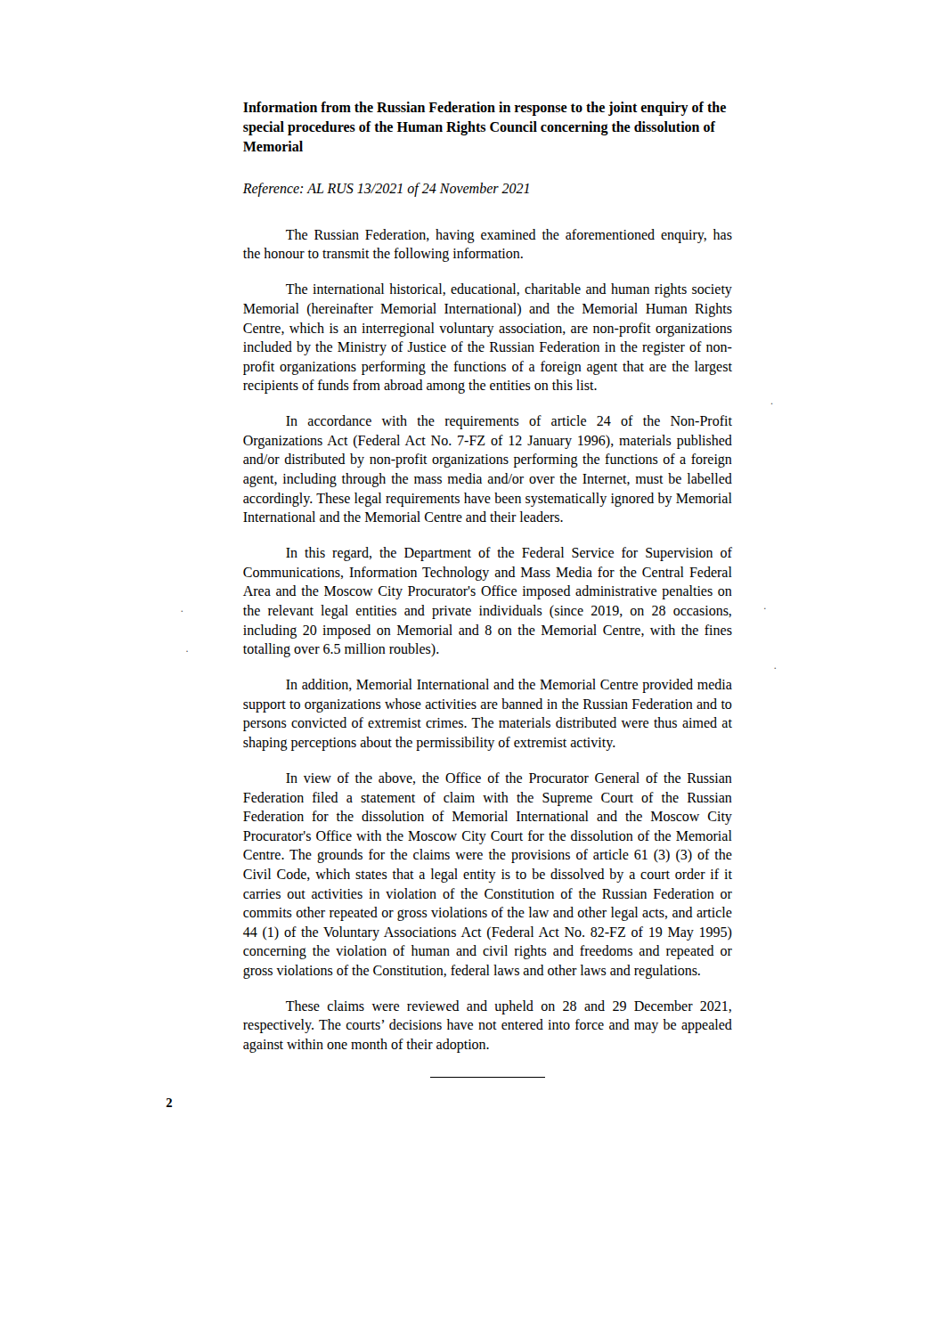Information from the Russian Federation in response to the joint enquiry of the special procedures of the Human Rights Council concerning the dissolution of Memorial
Reference: AL RUS 13/2021 of 24 November 2021
The Russian Federation, having examined the aforementioned enquiry, has the honour to transmit the following information.
The international historical, educational, charitable and human rights society Memorial (hereinafter Memorial International) and the Memorial Human Rights Centre, which is an interregional voluntary association, are non-profit organizations included by the Ministry of Justice of the Russian Federation in the register of non-profit organizations performing the functions of a foreign agent that are the largest recipients of funds from abroad among the entities on this list.
In accordance with the requirements of article 24 of the Non-Profit Organizations Act (Federal Act No. 7-FZ of 12 January 1996), materials published and/or distributed by non-profit organizations performing the functions of a foreign agent, including through the mass media and/or over the Internet, must be labelled accordingly. These legal requirements have been systematically ignored by Memorial International and the Memorial Centre and their leaders.
In this regard, the Department of the Federal Service for Supervision of Communications, Information Technology and Mass Media for the Central Federal Area and the Moscow City Procurator's Office imposed administrative penalties on the relevant legal entities and private individuals (since 2019, on 28 occasions, including 20 imposed on Memorial and 8 on the Memorial Centre, with the fines totalling over 6.5 million roubles).
In addition, Memorial International and the Memorial Centre provided media support to organizations whose activities are banned in the Russian Federation and to persons convicted of extremist crimes. The materials distributed were thus aimed at shaping perceptions about the permissibility of extremist activity.
In view of the above, the Office of the Procurator General of the Russian Federation filed a statement of claim with the Supreme Court of the Russian Federation for the dissolution of Memorial International and the Moscow City Procurator's Office with the Moscow City Court for the dissolution of the Memorial Centre. The grounds for the claims were the provisions of article 61 (3) (3) of the Civil Code, which states that a legal entity is to be dissolved by a court order if it carries out activities in violation of the Constitution of the Russian Federation or commits other repeated or gross violations of the law and other legal acts, and article 44 (1) of the Voluntary Associations Act (Federal Act No. 82-FZ of 19 May 1995) concerning the violation of human and civil rights and freedoms and repeated or gross violations of the Constitution, federal laws and other laws and regulations.
These claims were reviewed and upheld on 28 and 29 December 2021, respectively. The courts’ decisions have not entered into force and may be appealed against within one month of their adoption.
. . . . .
2